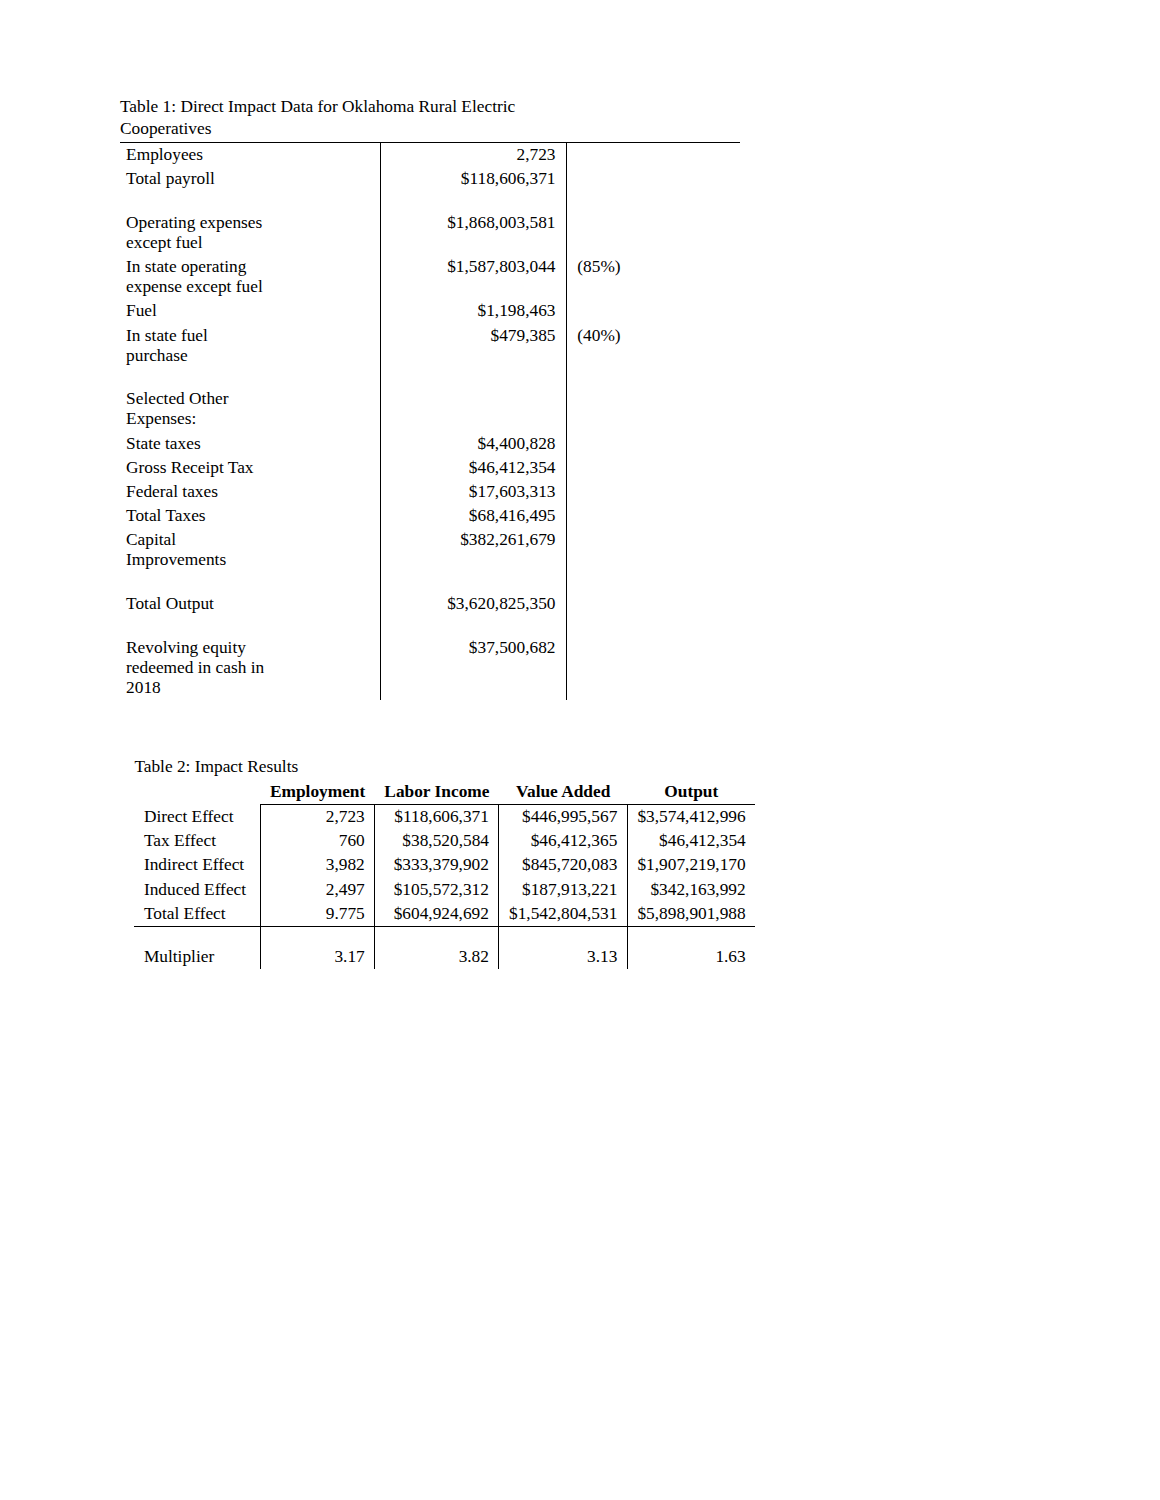Table 1: Direct Impact Data for Oklahoma Rural Electric
Cooperatives
| Employees | 2,723 | |
| Total payroll | $118,606,371 | |
| Operating expenses except fuel | $1,868,003,581 | |
| In state operating expense except fuel | $1,587,803,044 | (85%) |
| Fuel | $1,198,463 | |
| In state fuel purchase | $479,385 | (40%) |
| Selected Other Expenses: | | |
| State taxes | $4,400,828 | |
| Gross Receipt Tax | $46,412,354 | |
| Federal taxes | $17,603,313 | |
| Total Taxes | $68,416,495 | |
| Capital Improvements | $382,261,679 | |
| Total Output | $3,620,825,350 | |
| Revolving equity redeemed in cash in 2018 | $37,500,682 | |
Table 2: Impact Results
| | Employment | Labor Income | Value Added | Output |
| --- | --- | --- | --- | --- |
| Direct Effect | 2,723 | $118,606,371 | $446,995,567 | $3,574,412,996 |
| Tax Effect | 760 | $38,520,584 | $46,412,365 | $46,412,354 |
| Indirect Effect | 3,982 | $333,379,902 | $845,720,083 | $1,907,219,170 |
| Induced Effect | 2,497 | $105,572,312 | $187,913,221 | $342,163,992 |
| Total Effect | 9.775 | $604,924,692 | $1,542,804,531 | $5,898,901,988 |
| Multiplier | 3.17 | 3.82 | 3.13 | 1.63 |